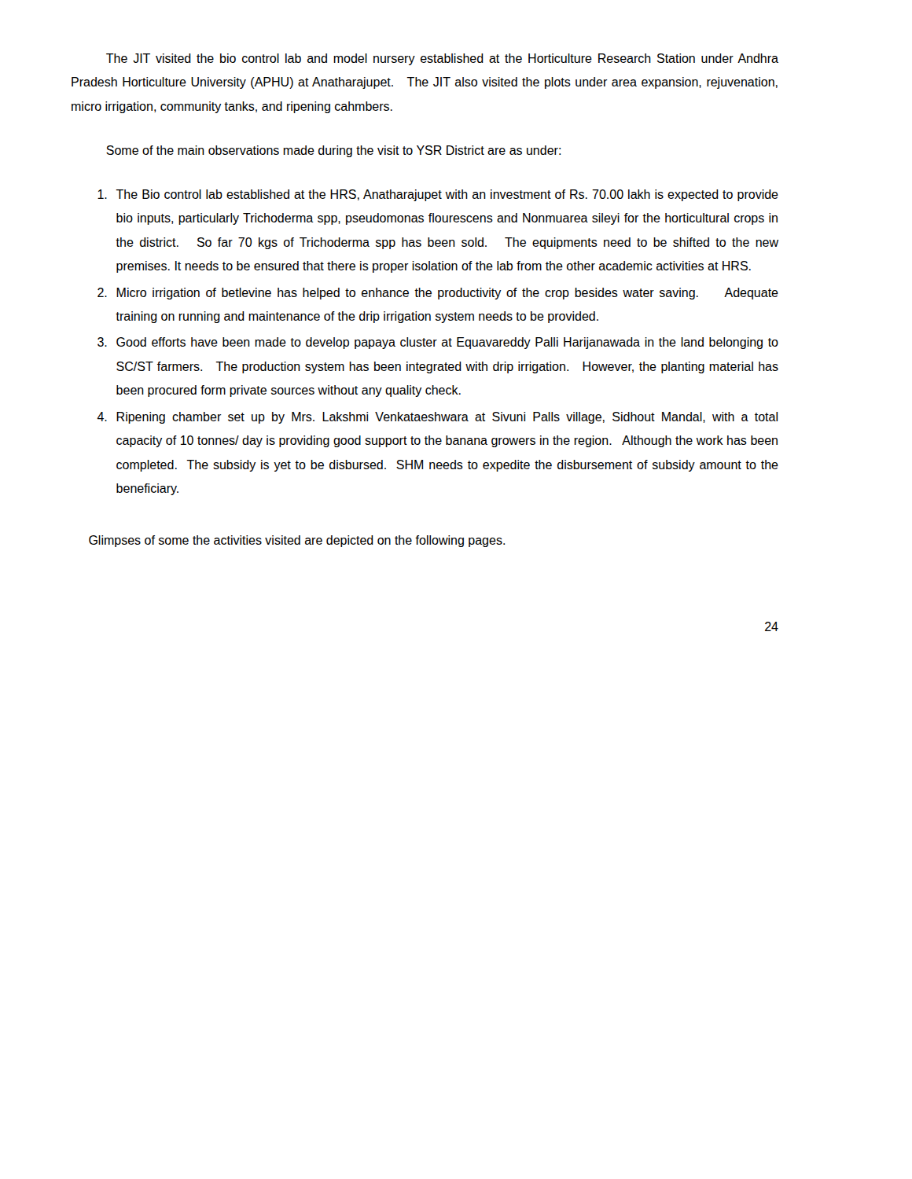The JIT visited the bio control lab and model nursery established at the Horticulture Research Station under Andhra Pradesh Horticulture University (APHU) at Anatharajupet. The JIT also visited the plots under area expansion, rejuvenation, micro irrigation, community tanks, and ripening cahmbers.
Some of the main observations made during the visit to YSR District are as under:
The Bio control lab established at the HRS, Anatharajupet with an investment of Rs. 70.00 lakh is expected to provide bio inputs, particularly Trichoderma spp, pseudomonas flourescens and Nonmuarea sileyi for the horticultural crops in the district. So far 70 kgs of Trichoderma spp has been sold. The equipments need to be shifted to the new premises. It needs to be ensured that there is proper isolation of the lab from the other academic activities at HRS.
Micro irrigation of betlevine has helped to enhance the productivity of the crop besides water saving. Adequate training on running and maintenance of the drip irrigation system needs to be provided.
Good efforts have been made to develop papaya cluster at Equavareddy Palli Harijanawada in the land belonging to SC/ST farmers. The production system has been integrated with drip irrigation. However, the planting material has been procured form private sources without any quality check.
Ripening chamber set up by Mrs. Lakshmi Venkataeshwara at Sivuni Palls village, Sidhout Mandal, with a total capacity of 10 tonnes/ day is providing good support to the banana growers in the region. Although the work has been completed. The subsidy is yet to be disbursed. SHM needs to expedite the disbursement of subsidy amount to the beneficiary.
Glimpses of some the activities visited are depicted on the following pages.
24